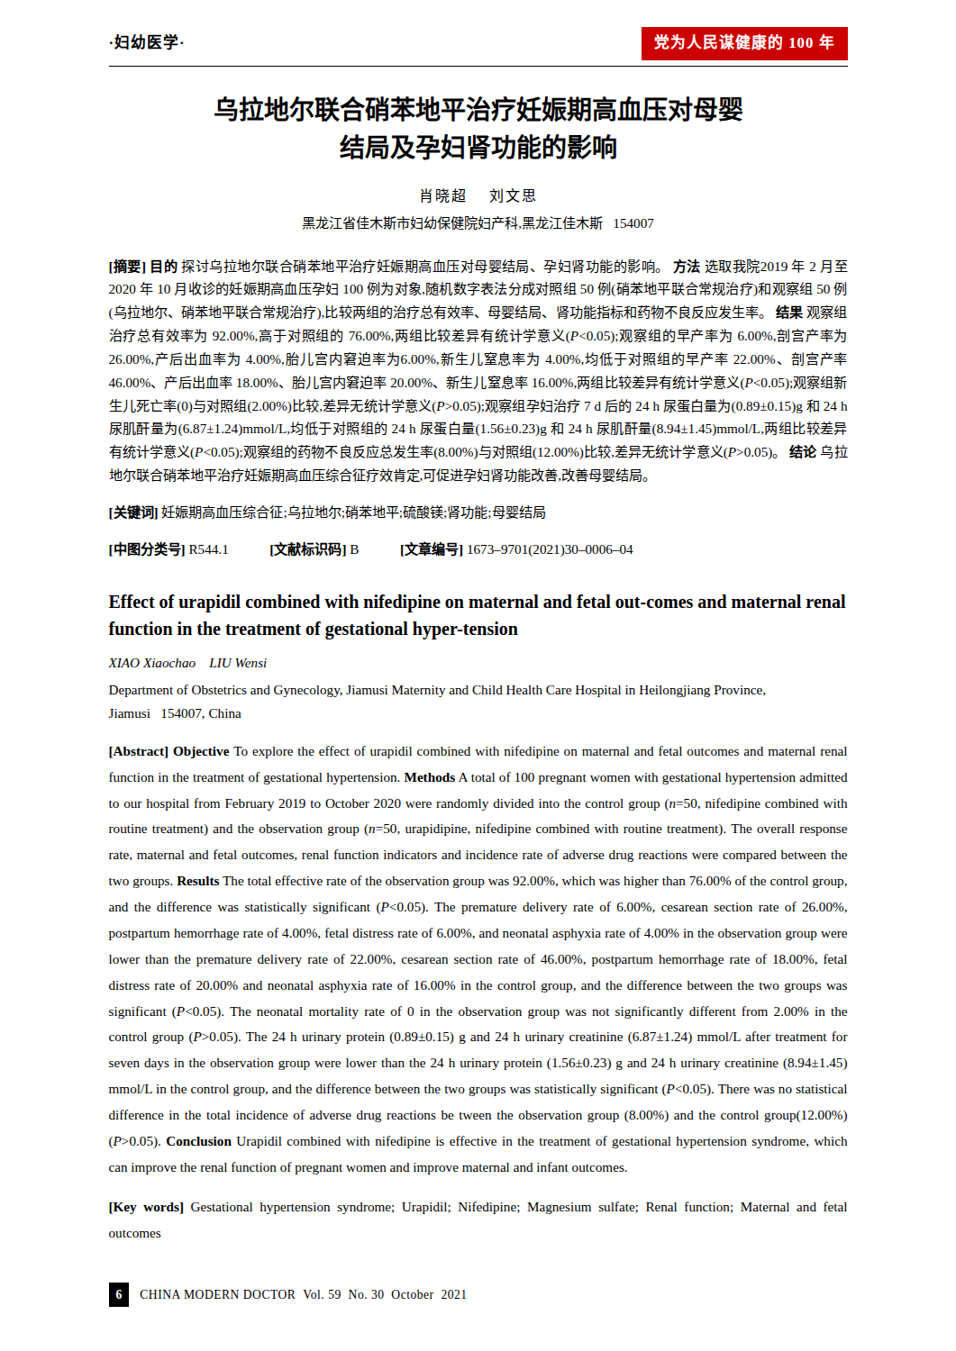·妇幼医学·
党为人民谋健康的 100 年
乌拉地尔联合硝苯地平治疗妊娠期高血压对母婴
结局及孕妇肾功能的影响
肖晓超 刘文思
黑龙江省佳木斯市妇幼保健院妇产科,黑龙江佳木斯 154007
[摘要] 目的 探讨乌拉地尔联合硝苯地平治疗妊娠期高血压对母婴结局、孕妇肾功能的影响。 方法 选取我院2019 年 2 月至 2020 年 10 月收诊的妊娠期高血压孕妇 100 例为对象,随机数字表法分成对照组 50 例(硝苯地平联合常规治疗)和观察组 50 例(乌拉地尔、硝苯地平联合常规治疗),比较两组的治疗总有效率、母婴结局、肾功能指标和药物不良反应发生率。 结果 观察组治疗总有效率为 92.00%,高于对照组的 76.00%,两组比较差异有统计学意义(P<0.05);观察组的早产率为 6.00%,剖宫产率为 26.00%,产后出血率为 4.00%,胎儿宫内窘迫率为6.00%,新生儿窒息率为 4.00%,均低于对照组的早产率 22.00%、剖宫产率 46.00%、产后出血率 18.00%、胎儿宫内窘迫率 20.00%、新生儿窒息率 16.00%,两组比较差异有统计学意义(P<0.05);观察组新生儿死亡率(0)与对照组(2.00%)比较,差异无统计学意义(P>0.05);观察组孕妇治疗 7 d 后的 24 h 尿蛋白量为(0.89±0.15)g 和 24 h 尿肌酐量为(6.87±1.24)mmol/L,均低于对照组的 24 h 尿蛋白量(1.56±0.23)g 和 24 h 尿肌酐量(8.94±1.45)mmol/L,两组比较差异有统计学意义(P<0.05);观察组的药物不良反应总发生率(8.00%)与对照组(12.00%)比较,差异无统计学意义(P>0.05)。 结论 乌拉地尔联合硝苯地平治疗妊娠期高血压综合征疗效肯定,可促进孕妇肾功能改善,改善母婴结局。
[关键词] 妊娠期高血压综合征;乌拉地尔;硝苯地平;硫酸镁;肾功能;母婴结局
[中图分类号] R544.1 [文献标识码] B [文章编号] 1673–9701(2021)30–0006–04
Effect of urapidil combined with nifedipine on maternal and fetal out-comes and maternal renal function in the treatment of gestational hyper-tension
XIAO Xiaochao LIU Wensi
Department of Obstetrics and Gynecology, Jiamusi Maternity and Child Health Care Hospital in Heilongjiang Province, Jiamusi 154007, China
[Abstract] Objective To explore the effect of urapidil combined with nifedipine on maternal and fetal outcomes and maternal renal function in the treatment of gestational hypertension. Methods A total of 100 pregnant women with gestational hypertension admitted to our hospital from February 2019 to October 2020 were randomly divided into the control group (n=50, nifedipine combined with routine treatment) and the observation group (n=50, urapidipine, nifedipine combined with routine treatment). The overall response rate, maternal and fetal outcomes, renal function indicators and incidence rate of adverse drug reactions were compared between the two groups. Results The total effective rate of the observation group was 92.00%, which was higher than 76.00% of the control group, and the difference was statistically significant (P<0.05). The premature delivery rate of 6.00%, cesarean section rate of 26.00%, postpartum hemorrhage rate of 4.00%, fetal distress rate of 6.00%, and neonatal asphyxia rate of 4.00% in the observation group were lower than the premature delivery rate of 22.00%, cesarean section rate of 46.00%, postpartum hemorrhage rate of 18.00%, fetal distress rate of 20.00% and neonatal asphyxia rate of 16.00% in the control group, and the difference between the two groups was significant (P<0.05). The neonatal mortality rate of 0 in the observation group was not significantly different from 2.00% in the control group (P>0.05). The 24 h urinary protein (0.89±0.15) g and 24 h urinary creatinine (6.87±1.24) mmol/L after treatment for seven days in the observation group were lower than the 24 h urinary protein (1.56±0.23) g and 24 h urinary creatinine (8.94±1.45) mmol/L in the control group, and the difference between the two groups was statistically significant (P<0.05). There was no statistical difference in the total incidence of adverse drug reactions be tween the observation group (8.00%) and the control group(12.00%) (P>0.05). Conclusion Urapidil combined with nifedipine is effective in the treatment of gestational hypertension syndrome, which can improve the renal function of pregnant women and improve maternal and infant outcomes.
[Key words] Gestational hypertension syndrome; Urapidil; Nifedipine; Magnesium sulfate; Renal function; Maternal and fetal outcomes
6 CHINA MODERN DOCTOR Vol. 59 No. 30 October 2021